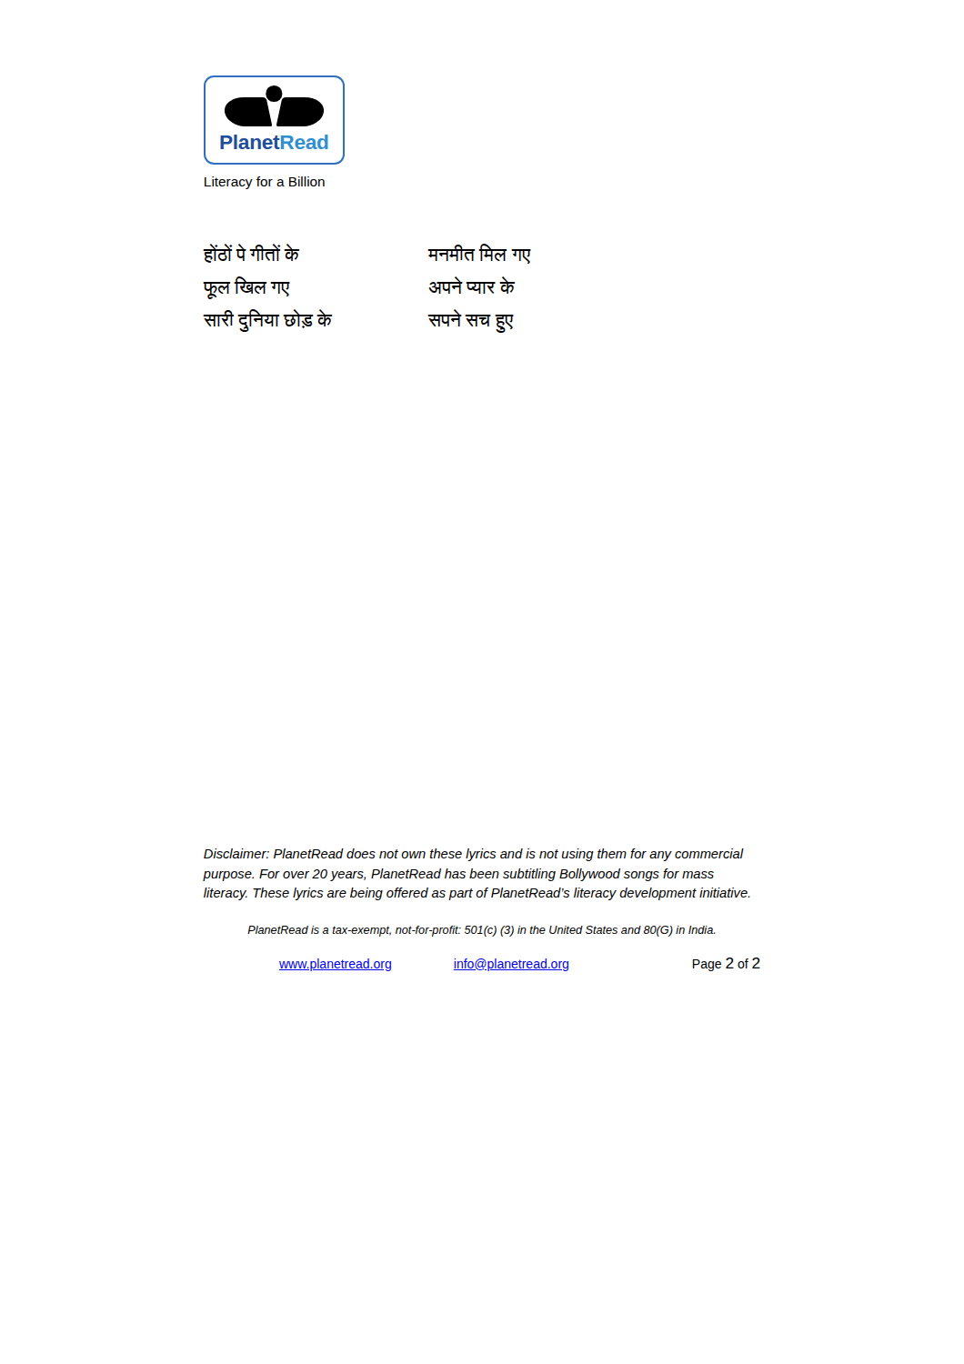Planet Read
Literacy for a Billion
होंठों पे गीतों के
फूल खिल गए
सारी दुनिया छोड़ के
मनमीत मिल गए
अपने प्यार के
सपने सच हुए
Disclaimer: PlanetRead does not own these lyrics and is not using them for any commercial purpose. For over 20 years, PlanetRead has been subtitling Bollywood songs for mass literacy. These lyrics are being offered as part of PlanetRead’s literacy development initiative.
PlanetRead is a tax-exempt, not-for-profit: 501(c) (3) in the United States and 80(G) in India.
www.planetread.org info@planetread.org Page 2 of 2